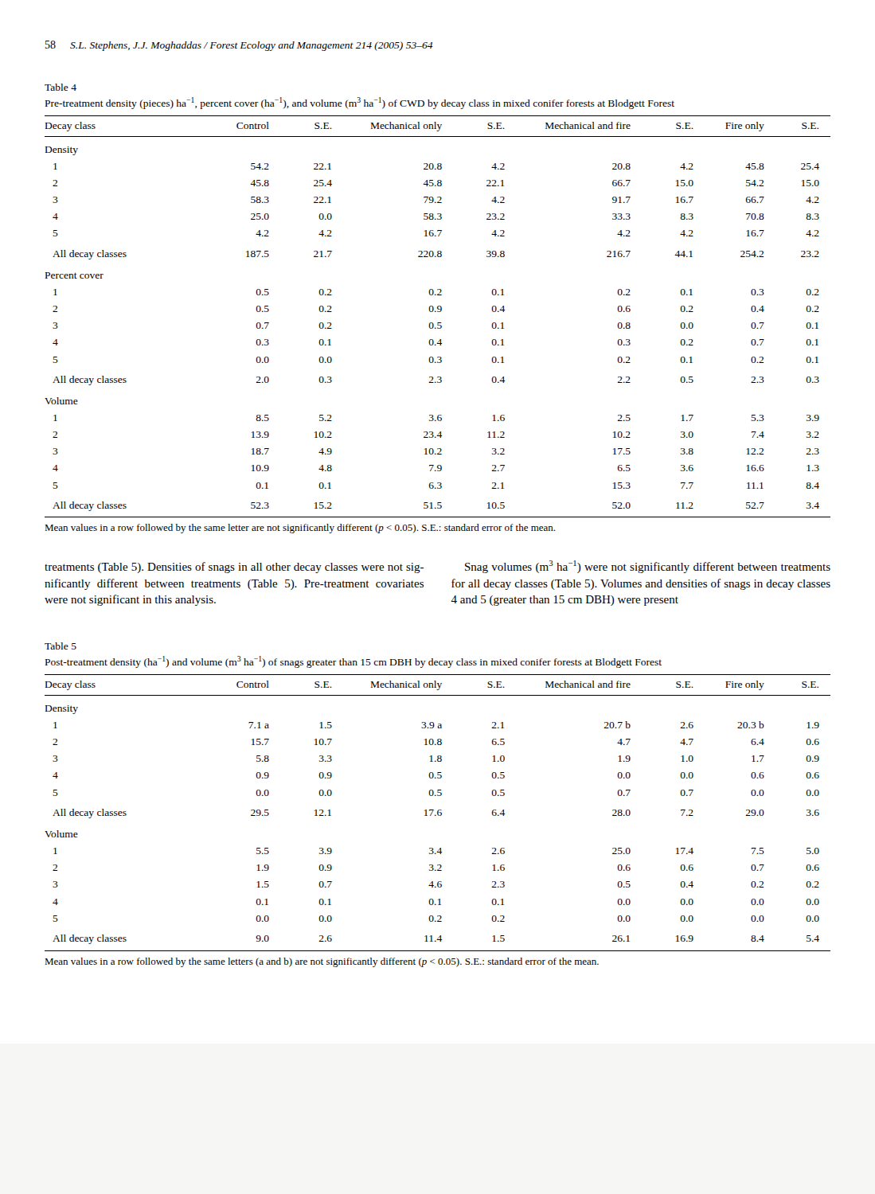58 S.L. Stephens, J.J. Moghaddas / Forest Ecology and Management 214 (2005) 53–64
Table 4
Pre-treatment density (pieces) ha−1, percent cover (ha−1), and volume (m3 ha−1) of CWD by decay class in mixed conifer forests at Blodgett Forest
| Decay class | Control | S.E. | Mechanical only | S.E. | Mechanical and fire | S.E. | Fire only | S.E. |
| --- | --- | --- | --- | --- | --- | --- | --- | --- |
| Density |
| 1 | 54.2 | 22.1 | 20.8 | 4.2 | 20.8 | 4.2 | 45.8 | 25.4 |
| 2 | 45.8 | 25.4 | 45.8 | 22.1 | 66.7 | 15.0 | 54.2 | 15.0 |
| 3 | 58.3 | 22.1 | 79.2 | 4.2 | 91.7 | 16.7 | 66.7 | 4.2 |
| 4 | 25.0 | 0.0 | 58.3 | 23.2 | 33.3 | 8.3 | 70.8 | 8.3 |
| 5 | 4.2 | 4.2 | 16.7 | 4.2 | 4.2 | 4.2 | 16.7 | 4.2 |
| All decay classes | 187.5 | 21.7 | 220.8 | 39.8 | 216.7 | 44.1 | 254.2 | 23.2 |
| Percent cover |
| 1 | 0.5 | 0.2 | 0.2 | 0.1 | 0.2 | 0.1 | 0.3 | 0.2 |
| 2 | 0.5 | 0.2 | 0.9 | 0.4 | 0.6 | 0.2 | 0.4 | 0.2 |
| 3 | 0.7 | 0.2 | 0.5 | 0.1 | 0.8 | 0.0 | 0.7 | 0.1 |
| 4 | 0.3 | 0.1 | 0.4 | 0.1 | 0.3 | 0.2 | 0.7 | 0.1 |
| 5 | 0.0 | 0.0 | 0.3 | 0.1 | 0.2 | 0.1 | 0.2 | 0.1 |
| All decay classes | 2.0 | 0.3 | 2.3 | 0.4 | 2.2 | 0.5 | 2.3 | 0.3 |
| Volume |
| 1 | 8.5 | 5.2 | 3.6 | 1.6 | 2.5 | 1.7 | 5.3 | 3.9 |
| 2 | 13.9 | 10.2 | 23.4 | 11.2 | 10.2 | 3.0 | 7.4 | 3.2 |
| 3 | 18.7 | 4.9 | 10.2 | 3.2 | 17.5 | 3.8 | 12.2 | 2.3 |
| 4 | 10.9 | 4.8 | 7.9 | 2.7 | 6.5 | 3.6 | 16.6 | 1.3 |
| 5 | 0.1 | 0.1 | 6.3 | 2.1 | 15.3 | 7.7 | 11.1 | 8.4 |
| All decay classes | 52.3 | 15.2 | 51.5 | 10.5 | 52.0 | 11.2 | 52.7 | 3.4 |
Mean values in a row followed by the same letter are not significantly different (p < 0.05). S.E.: standard error of the mean.
treatments (Table 5). Densities of snags in all other decay classes were not significantly different between treatments (Table 5). Pre-treatment covariates were not significant in this analysis.
Snag volumes (m3 ha−1) were not significantly different between treatments for all decay classes (Table 5). Volumes and densities of snags in decay classes 4 and 5 (greater than 15 cm DBH) were present
Table 5
Post-treatment density (ha−1) and volume (m3 ha−1) of snags greater than 15 cm DBH by decay class in mixed conifer forests at Blodgett Forest
| Decay class | Control | S.E. | Mechanical only | S.E. | Mechanical and fire | S.E. | Fire only | S.E. |
| --- | --- | --- | --- | --- | --- | --- | --- | --- |
| Density |
| 1 | 7.1 a | 1.5 | 3.9 a | 2.1 | 20.7 b | 2.6 | 20.3 b | 1.9 |
| 2 | 15.7 | 10.7 | 10.8 | 6.5 | 4.7 | 4.7 | 6.4 | 0.6 |
| 3 | 5.8 | 3.3 | 1.8 | 1.0 | 1.9 | 1.0 | 1.7 | 0.9 |
| 4 | 0.9 | 0.9 | 0.5 | 0.5 | 0.0 | 0.0 | 0.6 | 0.6 |
| 5 | 0.0 | 0.0 | 0.5 | 0.5 | 0.7 | 0.7 | 0.0 | 0.0 |
| All decay classes | 29.5 | 12.1 | 17.6 | 6.4 | 28.0 | 7.2 | 29.0 | 3.6 |
| Volume |
| 1 | 5.5 | 3.9 | 3.4 | 2.6 | 25.0 | 17.4 | 7.5 | 5.0 |
| 2 | 1.9 | 0.9 | 3.2 | 1.6 | 0.6 | 0.6 | 0.7 | 0.6 |
| 3 | 1.5 | 0.7 | 4.6 | 2.3 | 0.5 | 0.4 | 0.2 | 0.2 |
| 4 | 0.1 | 0.1 | 0.1 | 0.1 | 0.0 | 0.0 | 0.0 | 0.0 |
| 5 | 0.0 | 0.0 | 0.2 | 0.2 | 0.0 | 0.0 | 0.0 | 0.0 |
| All decay classes | 9.0 | 2.6 | 11.4 | 1.5 | 26.1 | 16.9 | 8.4 | 5.4 |
Mean values in a row followed by the same letters (a and b) are not significantly different (p < 0.05). S.E.: standard error of the mean.